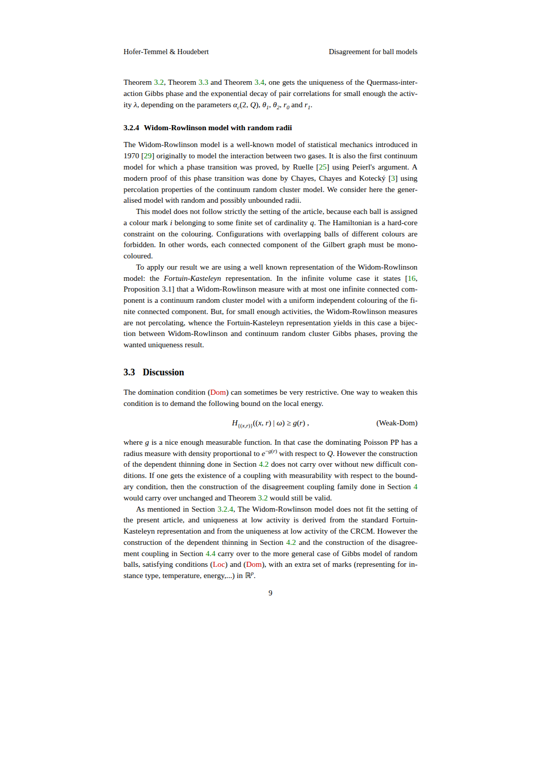Hofer-Temmel & Houdebert
Disagreement for ball models
Theorem 3.2, Theorem 3.3 and Theorem 3.4, one gets the uniqueness of the Quermass-interaction Gibbs phase and the exponential decay of pair correlations for small enough the activity λ, depending on the parameters αc(2, Q), θ1, θ2, r0 and r1.
3.2.4 Widom-Rowlinson model with random radii
The Widom-Rowlinson model is a well-known model of statistical mechanics introduced in 1970 [29] originally to model the interaction between two gases. It is also the first continuum model for which a phase transition was proved, by Ruelle [25] using Peierl's argument. A modern proof of this phase transition was done by Chayes, Chayes and Kotecký [3] using percolation properties of the continuum random cluster model. We consider here the generalised model with random and possibly unbounded radii.
This model does not follow strictly the setting of the article, because each ball is assigned a colour mark i belonging to some finite set of cardinality q. The Hamiltonian is a hard-core constraint on the colouring. Configurations with overlapping balls of different colours are forbidden. In other words, each connected component of the Gilbert graph must be mono-coloured.
To apply our result we are using a well known representation of the Widom-Rowlinson model: the Fortuin-Kasteleyn representation. In the infinite volume case it states [16, Proposition 3.1] that a Widom-Rowlinson measure with at most one infinite connected component is a continuum random cluster model with a uniform independent colouring of the finite connected component. But, for small enough activities, the Widom-Rowlinson measures are not percolating, whence the Fortuin-Kasteleyn representation yields in this case a bijection between Widom-Rowlinson and continuum random cluster Gibbs phases, proving the wanted uniqueness result.
3.3 Discussion
The domination condition (Dom) can sometimes be very restrictive. One way to weaken this condition is to demand the following bound on the local energy.
H{(x,r)}((x, r) | ω) ≥ g(r) , (Weak-Dom)
where g is a nice enough measurable function. In that case the dominating Poisson PP has a radius measure with density proportional to e−g(r) with respect to Q. However the construction of the dependent thinning done in Section 4.2 does not carry over without new difficult conditions. If one gets the existence of a coupling with measurability with respect to the boundary condition, then the construction of the disagreement coupling family done in Section 4 would carry over unchanged and Theorem 3.2 would still be valid.
As mentioned in Section 3.2.4, The Widom-Rowlinson model does not fit the setting of the present article, and uniqueness at low activity is derived from the standard Fortuin-Kasteleyn representation and from the uniqueness at low activity of the CRCM. However the construction of the dependent thinning in Section 4.2 and the construction of the disagreement coupling in Section 4.4 carry over to the more general case of Gibbs model of random balls, satisfying conditions (Loc) and (Dom), with an extra set of marks (representing for instance type, temperature, energy,...) in ℝp.
9